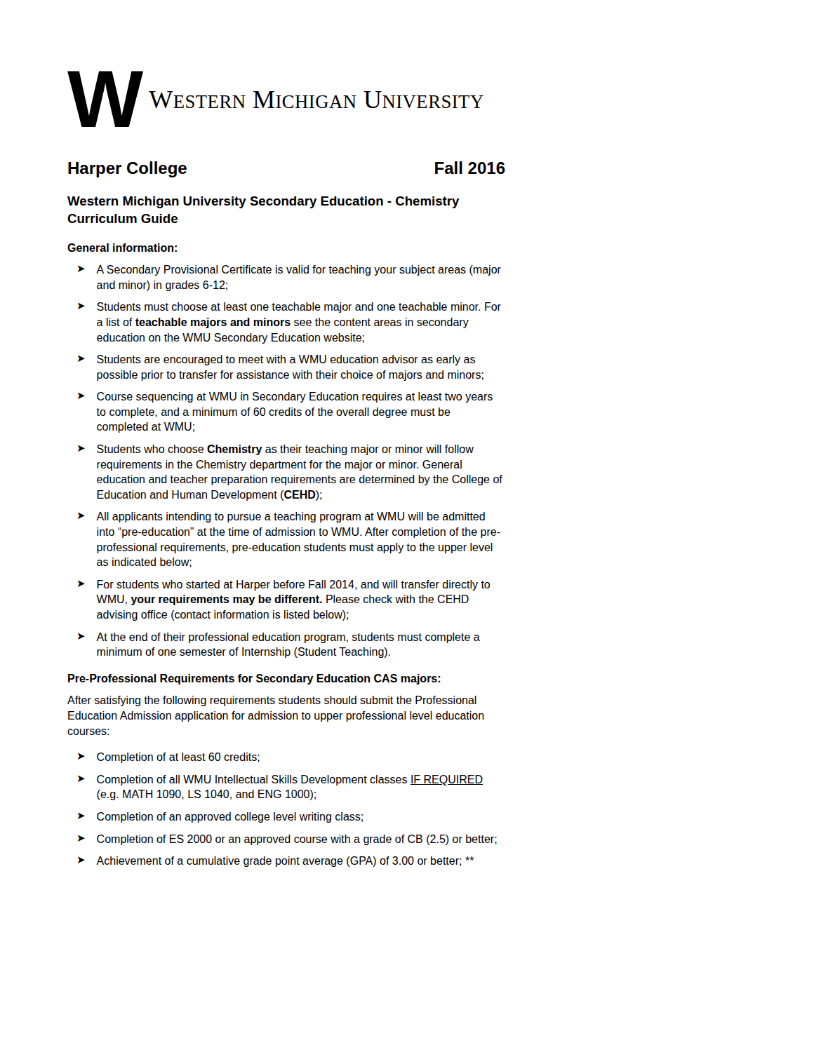W WESTERN MICHIGAN UNIVERSITY
Harper College Fall 2016
Western Michigan University Secondary Education - Chemistry Curriculum Guide
General information:
A Secondary Provisional Certificate is valid for teaching your subject areas (major and minor) in grades 6-12;
Students must choose at least one teachable major and one teachable minor. For a list of teachable majors and minors see the content areas in secondary education on the WMU Secondary Education website;
Students are encouraged to meet with a WMU education advisor as early as possible prior to transfer for assistance with their choice of majors and minors;
Course sequencing at WMU in Secondary Education requires at least two years to complete, and a minimum of 60 credits of the overall degree must be completed at WMU;
Students who choose Chemistry as their teaching major or minor will follow requirements in the Chemistry department for the major or minor. General education and teacher preparation requirements are determined by the College of Education and Human Development (CEHD);
All applicants intending to pursue a teaching program at WMU will be admitted into “pre-education” at the time of admission to WMU. After completion of the pre-professional requirements, pre-education students must apply to the upper level as indicated below;
For students who started at Harper before Fall 2014, and will transfer directly to WMU, your requirements may be different. Please check with the CEHD advising office (contact information is listed below);
At the end of their professional education program, students must complete a minimum of one semester of Internship (Student Teaching).
Pre-Professional Requirements for Secondary Education CAS majors:
After satisfying the following requirements students should submit the Professional Education Admission application for admission to upper professional level education courses:
Completion of at least 60 credits;
Completion of all WMU Intellectual Skills Development classes IF REQUIRED (e.g. MATH 1090, LS 1040, and ENG 1000);
Completion of an approved college level writing class;
Completion of ES 2000 or an approved course with a grade of CB (2.5) or better;
Achievement of a cumulative grade point average (GPA) of 3.00 or better; **